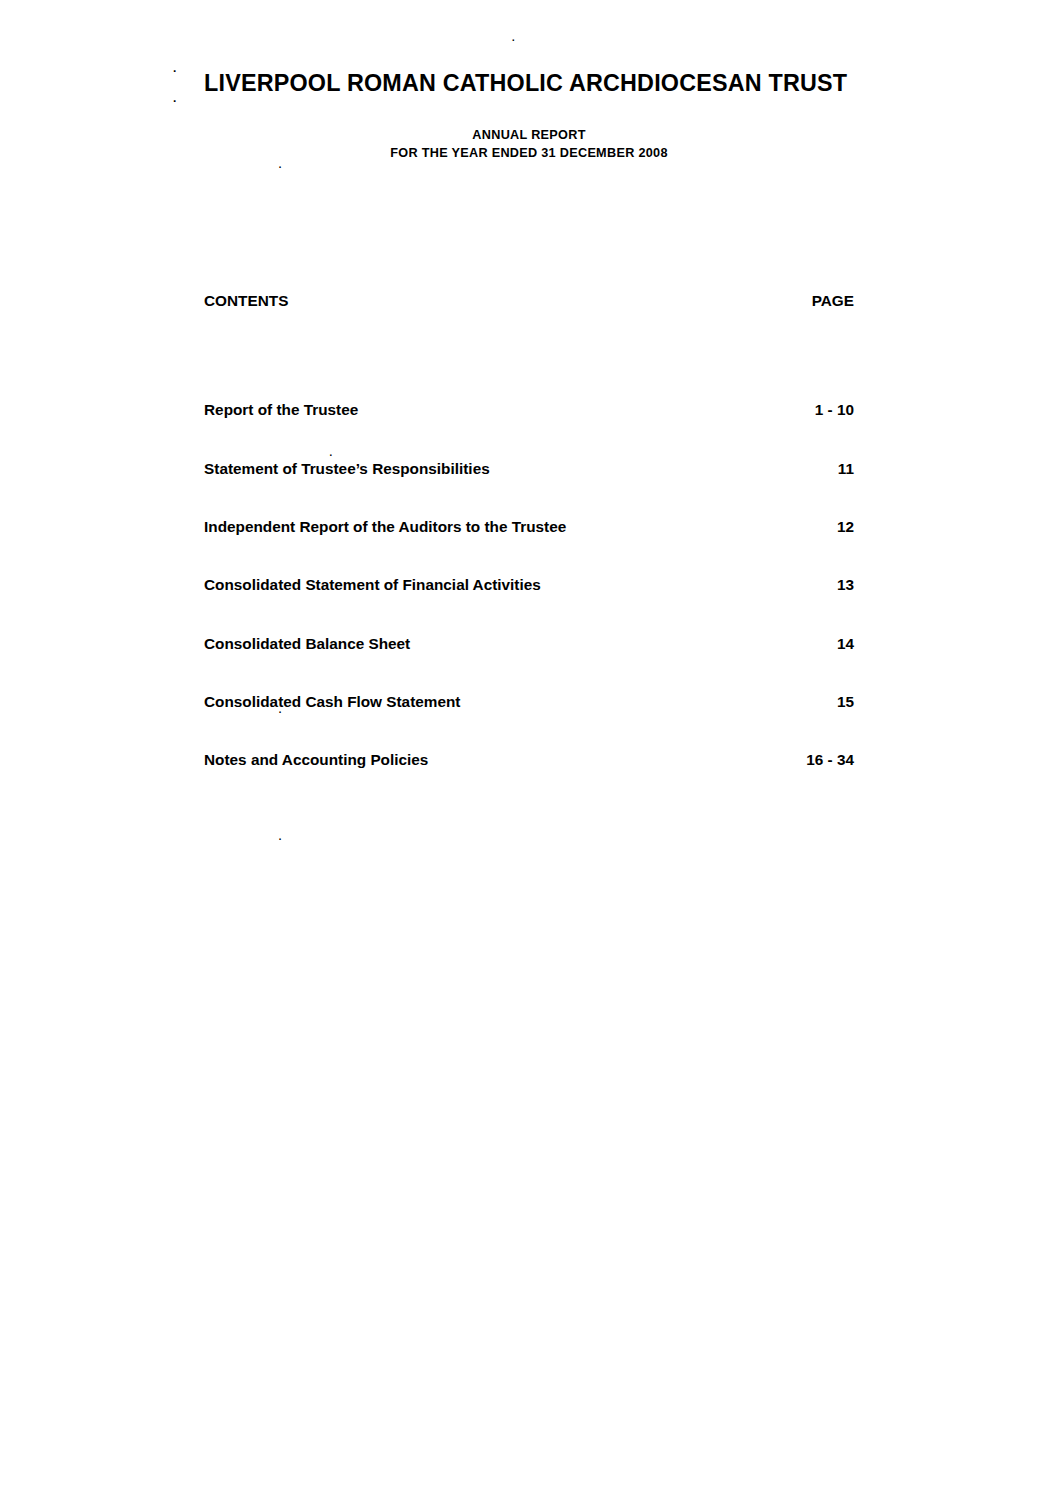. . . . . . .
LIVERPOOL ROMAN CATHOLIC ARCHDIOCESAN TRUST
ANNUAL REPORT
FOR THE YEAR ENDED 31 DECEMBER 2008
| CONTENTS | PAGE |
| Report of the Trustee | 1 - 10 |
| Statement of Trustee’s Responsibilities | 11 |
| Independent Report of the Auditors to the Trustee | 12 |
| Consolidated Statement of Financial Activities | 13 |
| Consolidated Balance Sheet | 14 |
| Consolidated Cash Flow Statement | 15 |
| Notes and Accounting Policies | 16 - 34 |